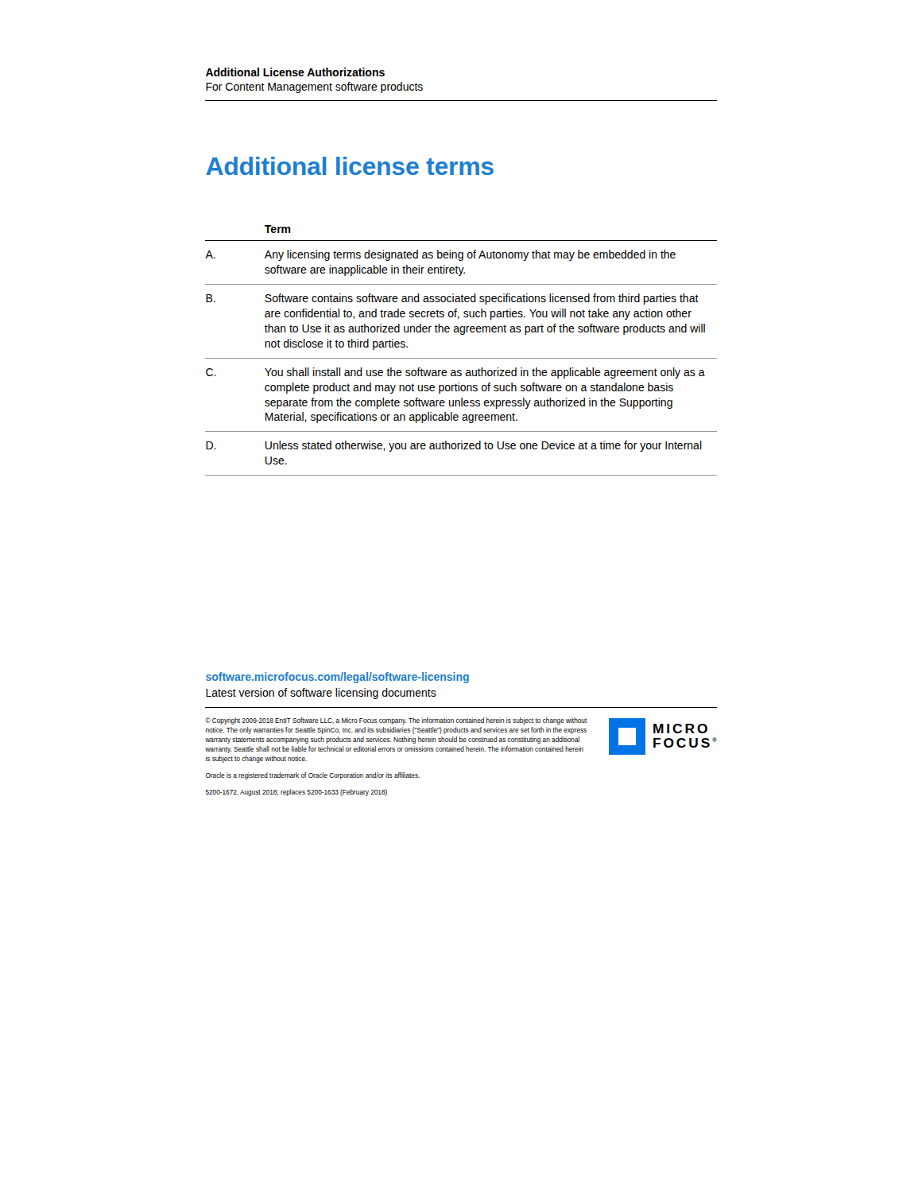Additional License Authorizations
For Content Management software products
Additional license terms
| | Term |
| --- | --- |
| A. | Any licensing terms designated as being of Autonomy that may be embedded in the software are inapplicable in their entirety. |
| B. | Software contains software and associated specifications licensed from third parties that are confidential to, and trade secrets of, such parties. You will not take any action other than to Use it as authorized under the agreement as part of the software products and will not disclose it to third parties. |
| C. | You shall install and use the software as authorized in the applicable agreement only as a complete product and may not use portions of such software on a standalone basis separate from the complete software unless expressly authorized in the Supporting Material, specifications or an applicable agreement. |
| D. | Unless stated otherwise, you are authorized to Use one Device at a time for your Internal Use. |
software.microfocus.com/legal/software-licensing
Latest version of software licensing documents
© Copyright 2009-2018 EntIT Software LLC, a Micro Focus company. The information contained herein is subject to change without notice. The only warranties for Seattle SpinCo, Inc. and its subsidiaries ("Seattle") products and services are set forth in the express warranty statements accompanying such products and services. Nothing herein should be construed as constituting an additional warranty. Seattle shall not be liable for technical or editorial errors or omissions contained herein. The information contained herein is subject to change without notice.
Oracle is a registered trademark of Oracle Corporation and/or its affiliates.
5200-1672, August 2018; replaces 5200-1633 (February 2018)
MICRO
FOCUS®